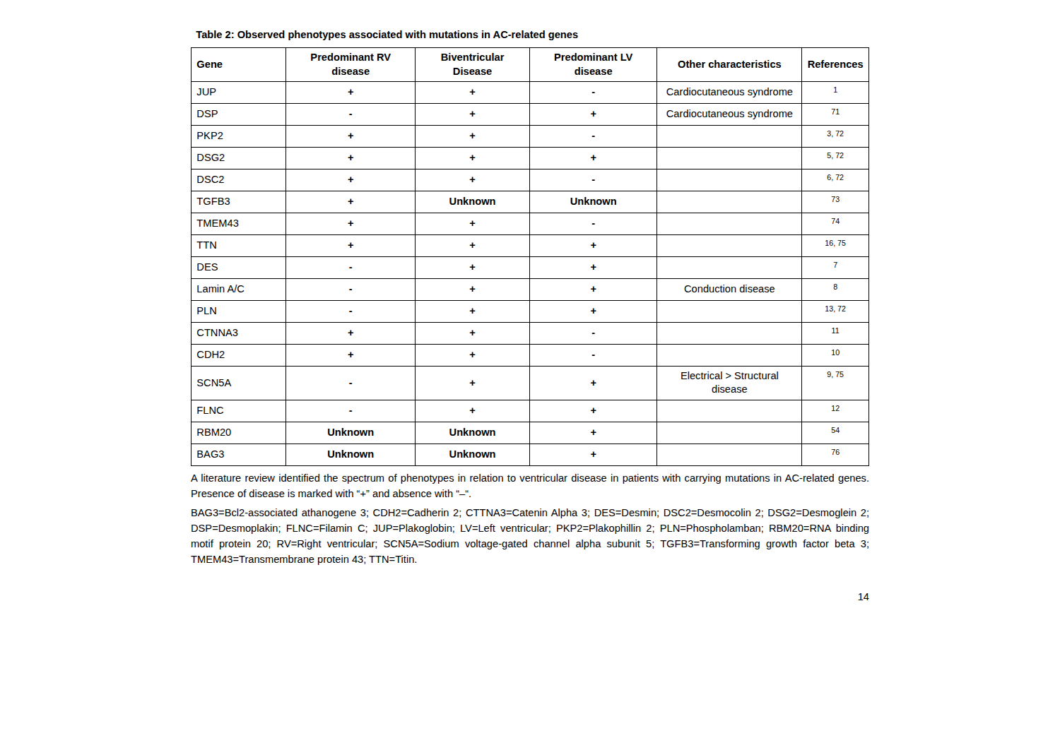Table 2: Observed phenotypes associated with mutations in AC-related genes
| Gene | Predominant RV disease | Biventricular Disease | Predominant LV disease | Other characteristics | References |
| --- | --- | --- | --- | --- | --- |
| JUP | + | + | - | Cardiocutaneous syndrome | 1 |
| DSP | - | + | + | Cardiocutaneous syndrome | 71 |
| PKP2 | + | + | - | | 3, 72 |
| DSG2 | + | + | + | | 5, 72 |
| DSC2 | + | + | - | | 6, 72 |
| TGFB3 | + | Unknown | Unknown | | 73 |
| TMEM43 | + | + | - | | 74 |
| TTN | + | + | + | | 16, 75 |
| DES | - | + | + | | 7 |
| Lamin A/C | - | + | + | Conduction disease | 8 |
| PLN | - | + | + | | 13, 72 |
| CTNNA3 | + | + | - | | 11 |
| CDH2 | + | + | - | | 10 |
| SCN5A | - | + | + | Electrical > Structural disease | 9, 75 |
| FLNC | - | + | + | | 12 |
| RBM20 | Unknown | Unknown | + | | 54 |
| BAG3 | Unknown | Unknown | + | | 76 |
A literature review identified the spectrum of phenotypes in relation to ventricular disease in patients with carrying mutations in AC-related genes. Presence of disease is marked with “+” and absence with “–“.
BAG3=Bcl2-associated athanogene 3; CDH2=Cadherin 2; CTTNA3=Catenin Alpha 3; DES=Desmin; DSC2=Desmocolin 2; DSG2=Desmoglein 2; DSP=Desmoplakin; FLNC=Filamin C; JUP=Plakoglobin; LV=Left ventricular; PKP2=Plakophillin 2; PLN=Phospholamban; RBM20=RNA binding motif protein 20; RV=Right ventricular; SCN5A=Sodium voltage-gated channel alpha subunit 5; TGFB3=Transforming growth factor beta 3; TMEM43=Transmembrane protein 43; TTN=Titin.
14